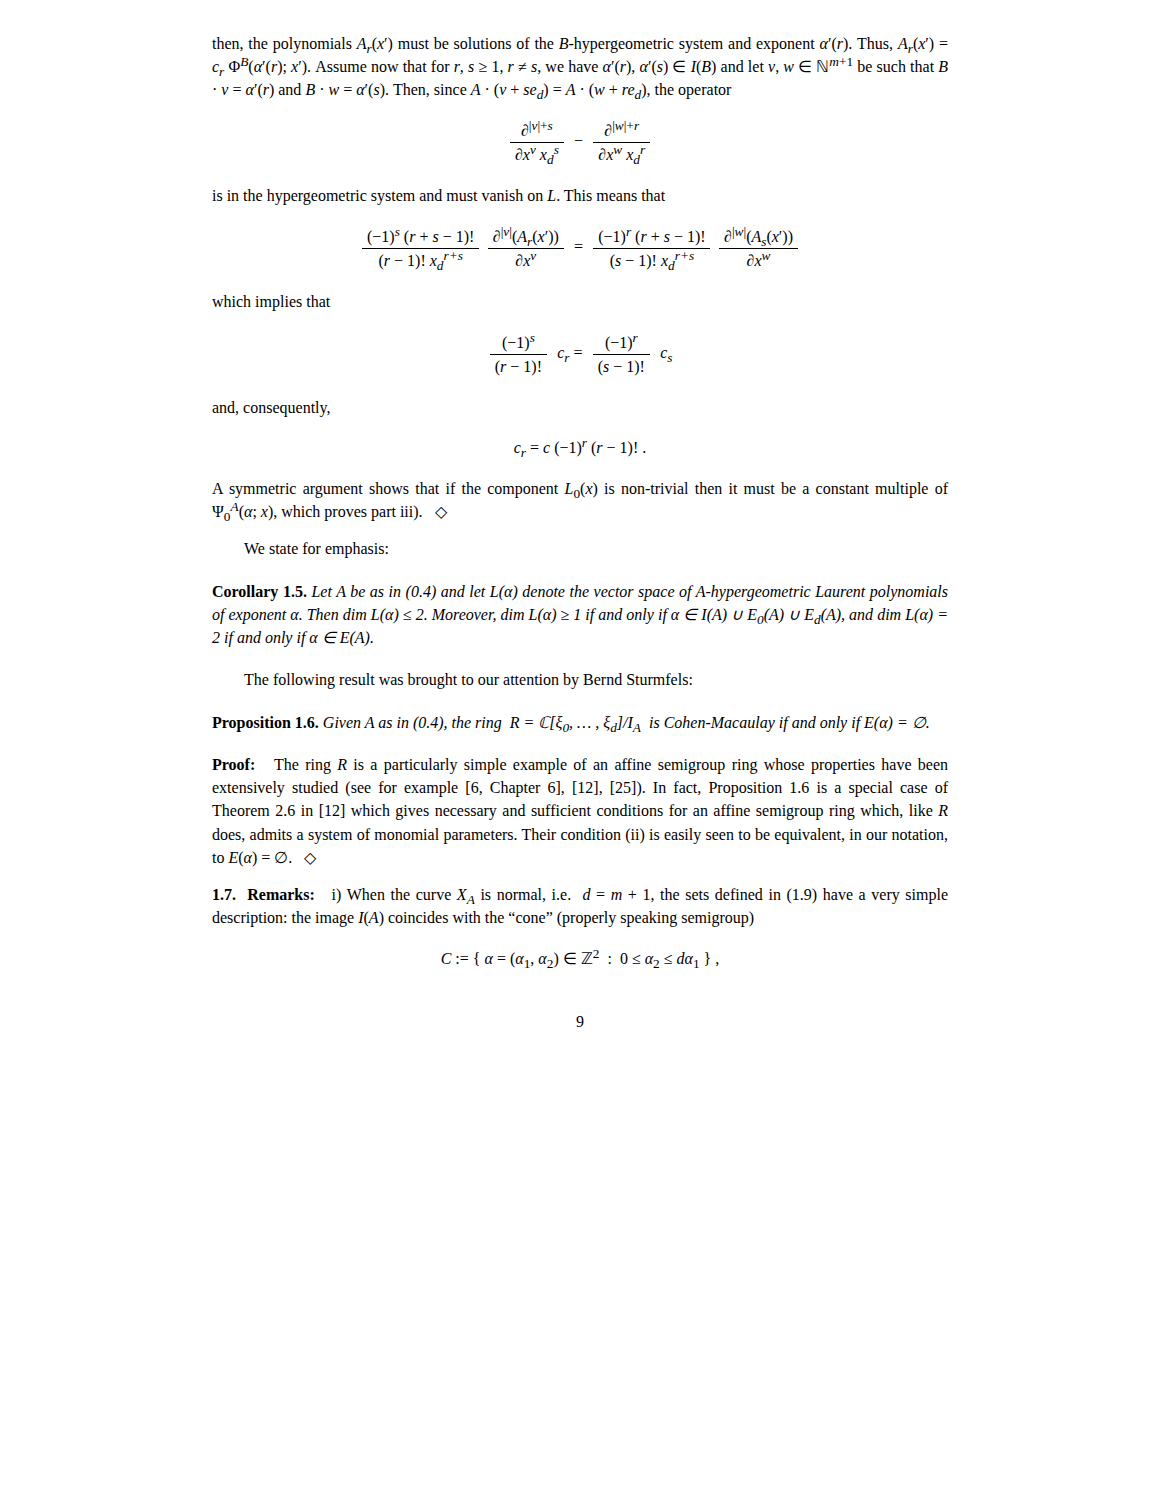then, the polynomials Ar(x′) must be solutions of the B-hypergeometric system and exponent α′(r). Thus, Ar(x′) = cr ΦB(α′(r); x′). Assume now that for r, s ≥ 1, r ≠ s, we have α′(r), α′(s) ∈ I(B) and let v, w ∈ ℕm+1 be such that B · v = α′(r) and B · w = α′(s). Then, since A · (v + sed) = A · (w + red), the operator
∂|v|+s∂xv xds − ∂|w|+r∂xw xdr
is in the hypergeometric system and must vanish on L. This means that
(−1)s (r + s − 1)!(r − 1)! xdr+s ∂|v|(Ar(x′))∂xv = (−1)r (r + s − 1)!(s − 1)! xdr+s ∂|w|(As(x′))∂xw
which implies that
(−1)s(r − 1)! cr = (−1)r(s − 1)! cs
and, consequently,
cr = c (−1)r (r − 1)! .
A symmetric argument shows that if the component L0(x) is non-trivial then it must be a constant multiple of Ψ0A(α; x), which proves part iii). ◇
We state for emphasis:
Corollary 1.5. Let A be as in (0.4) and let L(α) denote the vector space of A-hypergeometric Laurent polynomials of exponent α. Then dim L(α) ≤ 2. Moreover, dim L(α) ≥ 1 if and only if α ∈ I(A) ∪ E0(A) ∪ Ed(A), and dim L(α) = 2 if and only if α ∈ E(A).
The following result was brought to our attention by Bernd Sturmfels:
Proposition 1.6. Given A as in (0.4), the ring R = ℂ[ξ0, … , ξd]/IA is Cohen-Macaulay if and only if E(α) = ∅.
Proof: The ring R is a particularly simple example of an affine semigroup ring whose properties have been extensively studied (see for example [6, Chapter 6], [12], [25]). In fact, Proposition 1.6 is a special case of Theorem 2.6 in [12] which gives necessary and sufficient conditions for an affine semigroup ring which, like R does, admits a system of monomial parameters. Their condition (ii) is easily seen to be equivalent, in our notation, to E(α) = ∅. ◇
1.7. Remarks: i) When the curve XA is normal, i.e. d = m + 1, the sets defined in (1.9) have a very simple description: the image I(A) coincides with the “cone” (properly speaking semigroup)
C := { α = (α1, α2) ∈ ℤ2 : 0 ≤ α2 ≤ dα1 } ,
9